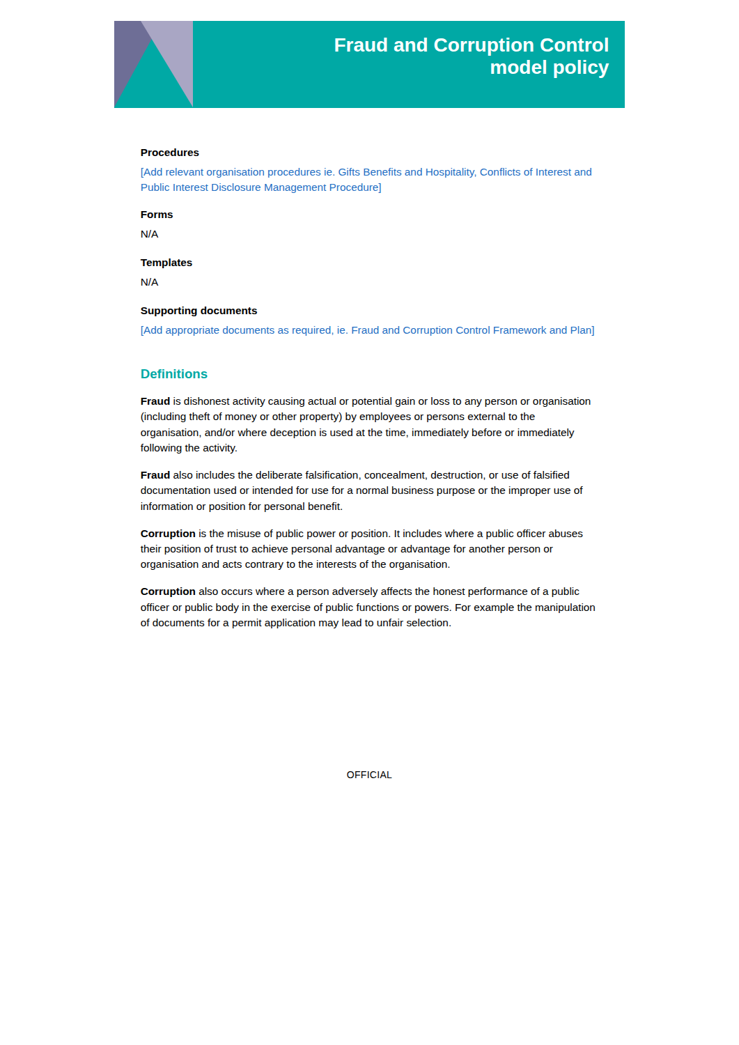Fraud and Corruption Control
model policy
Procedures
[Add relevant organisation procedures ie. Gifts Benefits and Hospitality, Conflicts of Interest and Public Interest Disclosure Management Procedure]
Forms
N/A
Templates
N/A
Supporting documents
[Add appropriate documents as required, ie. Fraud and Corruption Control Framework and Plan]
Definitions
Fraud is dishonest activity causing actual or potential gain or loss to any person or organisation (including theft of money or other property) by employees or persons external to the organisation, and/or where deception is used at the time, immediately before or immediately following the activity.
Fraud also includes the deliberate falsification, concealment, destruction, or use of falsified documentation used or intended for use for a normal business purpose or the improper use of information or position for personal benefit.
Corruption is the misuse of public power or position. It includes where a public officer abuses their position of trust to achieve personal advantage or advantage for another person or organisation and acts contrary to the interests of the organisation.
Corruption also occurs where a person adversely affects the honest performance of a public officer or public body in the exercise of public functions or powers. For example the manipulation of documents for a permit application may lead to unfair selection.
OFFICIAL